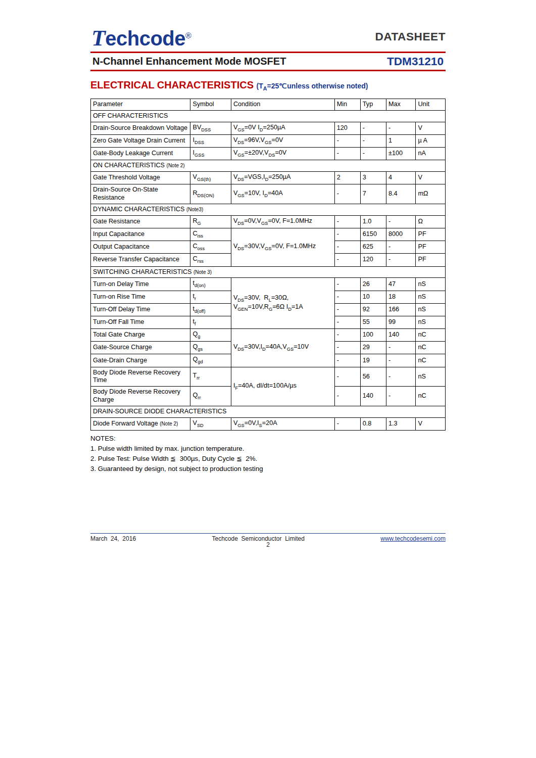Techcode®
DATASHEET
N-Channel Enhancement Mode MOSFET
TDM31210
ELECTRICAL CHARACTERISTICS (TA=25℃unless otherwise noted)
| Parameter | Symbol | Condition | Min | Typ | Max | Unit |
| --- | --- | --- | --- | --- | --- | --- |
| OFF CHARACTERISTICS |
| Drain-Source Breakdown Voltage | BV DSS | V GS =0V I D =250µA | 120 | - | - | V |
| Zero Gate Voltage Drain Current | I DSS | V DS =96V,V GS =0V | - | - | 1 | µ A |
| Gate-Body Leakage Current | I GSS | V GS =±20V,V DS =0V | - | - | ±100 | nA |
| ON CHARACTERISTICS (Note 2) |
| Gate Threshold Voltage | V GS(th) | V DS =VGS,I D =250µA | 2 | 3 | 4 | V |
| Drain-Source On-State Resistance | R DS(ON) | V GS =10V, I D =40A | - | 7 | 8.4 | mΩ |
| DYNAMIC CHARACTERISTICS (Note3) |
| Gate Resistance | R G | V DS =0V,V GS =0V, F=1.0MHz | - | 1.0 | - | Ω |
| Input Capacitance | C iss | V DS =30V,V GS =0V, F=1.0MHz | - | 6150 | 8000 | PF |
| Output Capacitance | C oss | - | 625 | - | PF |
| Reverse Transfer Capacitance | C rss | - | 120 | - | PF |
| SWITCHING CHARACTERISTICS (Note 3) |
| Turn-on Delay Time | t d(on) | V DS =30V, R L =30Ω, V GEN =10V,R G =6Ω I D =1A | - | 26 | 47 | nS |
| Turn-on Rise Time | t r | - | 10 | 18 | nS |
| Turn-Off Delay Time | t d(off) | - | 92 | 166 | nS |
| Turn-Off Fall Time | t f | - | 55 | 99 | nS |
| Total Gate Charge | Q g | V DS =30V,I D =40A,V GS =10V | - | 100 | 140 | nC |
| Gate-Source Charge | Q gs | - | 29 | - | nC |
| Gate-Drain Charge | Q gd | - | 19 | - | nC |
| Body Diode Reverse Recovery Time | T rr | I F =40A, dI/dt=100A/µs | - | 56 | - | nS |
| Body Diode Reverse Recovery Charge | Q rr | - | 140 | - | nC |
| DRAIN-SOURCE DIODE CHARACTERISTICS |
| Diode Forward Voltage (Note 2) | V SD | V GS =0V,I S =20A | - | 0.8 | 1.3 | V |
NOTES:
1. Pulse width limited by max. junction temperature.
2. Pulse Test: Pulse Width ≦ 300µs, Duty Cycle ≦ 2%.
3. Guaranteed by design, not subject to production testing
March 24, 2016
Techcode Semiconductor Limited
www.techcodesemi.com
2